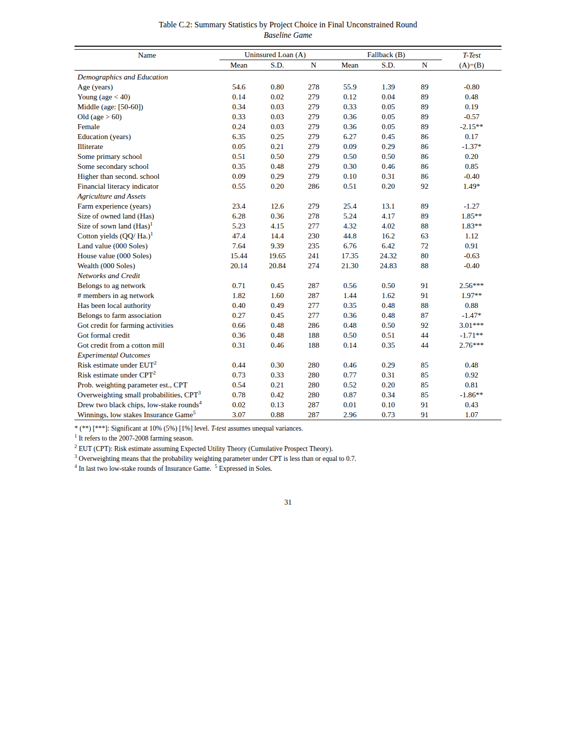Table C.2: Summary Statistics by Project Choice in Final Unconstrained Round
Baseline Game
| Name | Uninsured Loan (A) | Fallback (B) | T-Test |
| --- | --- | --- | --- |
| | Mean | S.D. | N | Mean | S.D. | N | (A)=(B) |
| Demographics and Education |
| Age (years) | 54.6 | 0.80 | 278 | 55.9 | 1.39 | 89 | -0.80 |
| Young (age < 40) | 0.14 | 0.02 | 279 | 0.12 | 0.04 | 89 | 0.48 |
| Middle (age: [50-60]) | 0.34 | 0.03 | 279 | 0.33 | 0.05 | 89 | 0.19 |
| Old (age > 60) | 0.33 | 0.03 | 279 | 0.36 | 0.05 | 89 | -0.57 |
| Female | 0.24 | 0.03 | 279 | 0.36 | 0.05 | 89 | -2.15** |
| Education (years) | 6.35 | 0.25 | 279 | 6.27 | 0.45 | 86 | 0.17 |
| Illiterate | 0.05 | 0.21 | 279 | 0.09 | 0.29 | 86 | -1.37* |
| Some primary school | 0.51 | 0.50 | 279 | 0.50 | 0.50 | 86 | 0.20 |
| Some secondary school | 0.35 | 0.48 | 279 | 0.30 | 0.46 | 86 | 0.85 |
| Higher than second. school | 0.09 | 0.29 | 279 | 0.10 | 0.31 | 86 | -0.40 |
| Financial literacy indicator | 0.55 | 0.20 | 286 | 0.51 | 0.20 | 92 | 1.49* |
| Agriculture and Assets |
| Farm experience (years) | 23.4 | 12.6 | 279 | 25.4 | 13.1 | 89 | -1.27 |
| Size of owned land (Has) | 6.28 | 0.36 | 278 | 5.24 | 4.17 | 89 | 1.85** |
| Size of sown land (Has) 1 | 5.23 | 4.15 | 277 | 4.32 | 4.02 | 88 | 1.83** |
| Cotton yields (QQ/ Ha.) 1 | 47.4 | 14.4 | 230 | 44.8 | 16.2 | 63 | 1.12 |
| Land value (000 Soles) | 7.64 | 9.39 | 235 | 6.76 | 6.42 | 72 | 0.91 |
| House value (000 Soles) | 15.44 | 19.65 | 241 | 17.35 | 24.32 | 80 | -0.63 |
| Wealth (000 Soles) | 20.14 | 20.84 | 274 | 21.30 | 24.83 | 88 | -0.40 |
| Networks and Credit |
| Belongs to ag network | 0.71 | 0.45 | 287 | 0.56 | 0.50 | 91 | 2.56*** |
| # members in ag network | 1.82 | 1.60 | 287 | 1.44 | 1.62 | 91 | 1.97** |
| Has been local authority | 0.40 | 0.49 | 277 | 0.35 | 0.48 | 88 | 0.88 |
| Belongs to farm association | 0.27 | 0.45 | 277 | 0.36 | 0.48 | 87 | -1.47* |
| Got credit for farming activities | 0.66 | 0.48 | 286 | 0.48 | 0.50 | 92 | 3.01*** |
| Got formal credit | 0.36 | 0.48 | 188 | 0.50 | 0.51 | 44 | -1.71** |
| Got credit from a cotton mill | 0.31 | 0.46 | 188 | 0.14 | 0.35 | 44 | 2.76*** |
| Experimental Outcomes |
| Risk estimate under EUT 2 | 0.44 | 0.30 | 280 | 0.46 | 0.29 | 85 | 0.48 |
| Risk estimate under CPT 2 | 0.73 | 0.33 | 280 | 0.77 | 0.31 | 85 | 0.92 |
| Prob. weighting parameter est., CPT | 0.54 | 0.21 | 280 | 0.52 | 0.20 | 85 | 0.81 |
| Overweighting small probabilities, CPT 3 | 0.78 | 0.42 | 280 | 0.87 | 0.34 | 85 | -1.86** |
| Drew two black chips, low-stake rounds 4 | 0.02 | 0.13 | 287 | 0.01 | 0.10 | 91 | 0.43 |
| Winnings, low stakes Insurance Game 5 | 3.07 | 0.88 | 287 | 2.96 | 0.73 | 91 | 1.07 |
* (**) [***]: Significant at 10% (5%) [1%] level. T-test assumes unequal variances.
1 It refers to the 2007-2008 farming season.
2 EUT (CPT): Risk estimate assuming Expected Utility Theory (Cumulative Prospect Theory).
3 Overweighting means that the probability weighting parameter under CPT is less than or equal to 0.7.
4 In last two low-stake rounds of Insurance Game. 5 Expressed in Soles.
31